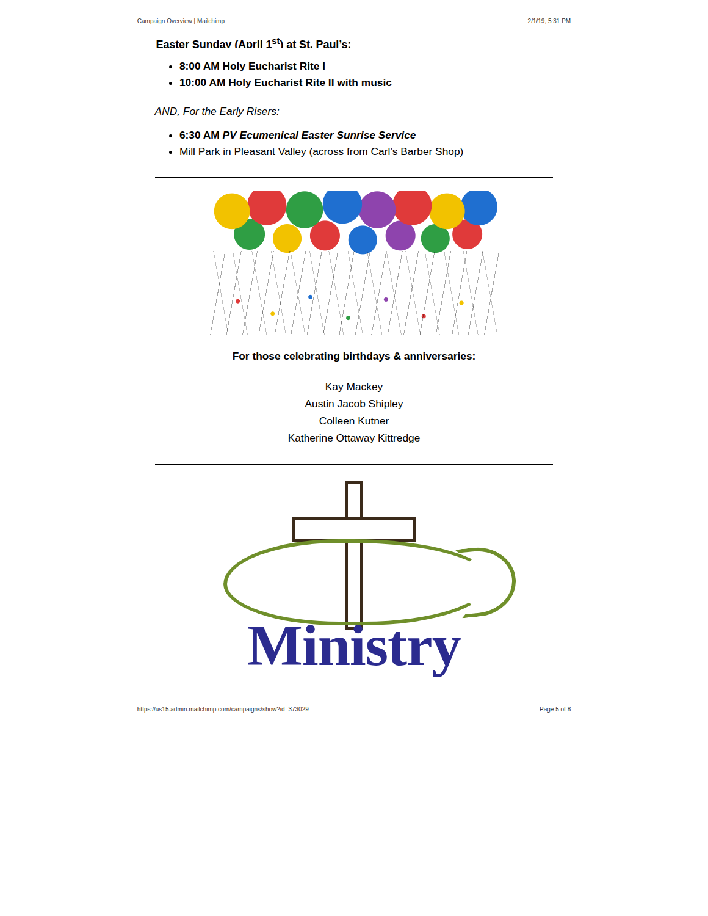Campaign Overview | Mailchimp 2/1/19, 5:31 PM
Easter Sunday (April 1st) at St. Paul’s:
8:00 AM Holy Eucharist Rite I
10:00 AM Holy Eucharist Rite II with music
AND, For the Early Risers:
6:30 AM PV Ecumenical Easter Sunrise Service
Mill Park in Pleasant Valley (across from Carl’s Barber Shop)
For those celebrating birthdays & anniversaries:
Kay Mackey
Austin Jacob Shipley
Colleen Kutner
Katherine Ottaway Kittredge
Ministry
https://us15.admin.mailchimp.com/campaigns/show?id=373029 Page 5 of 8